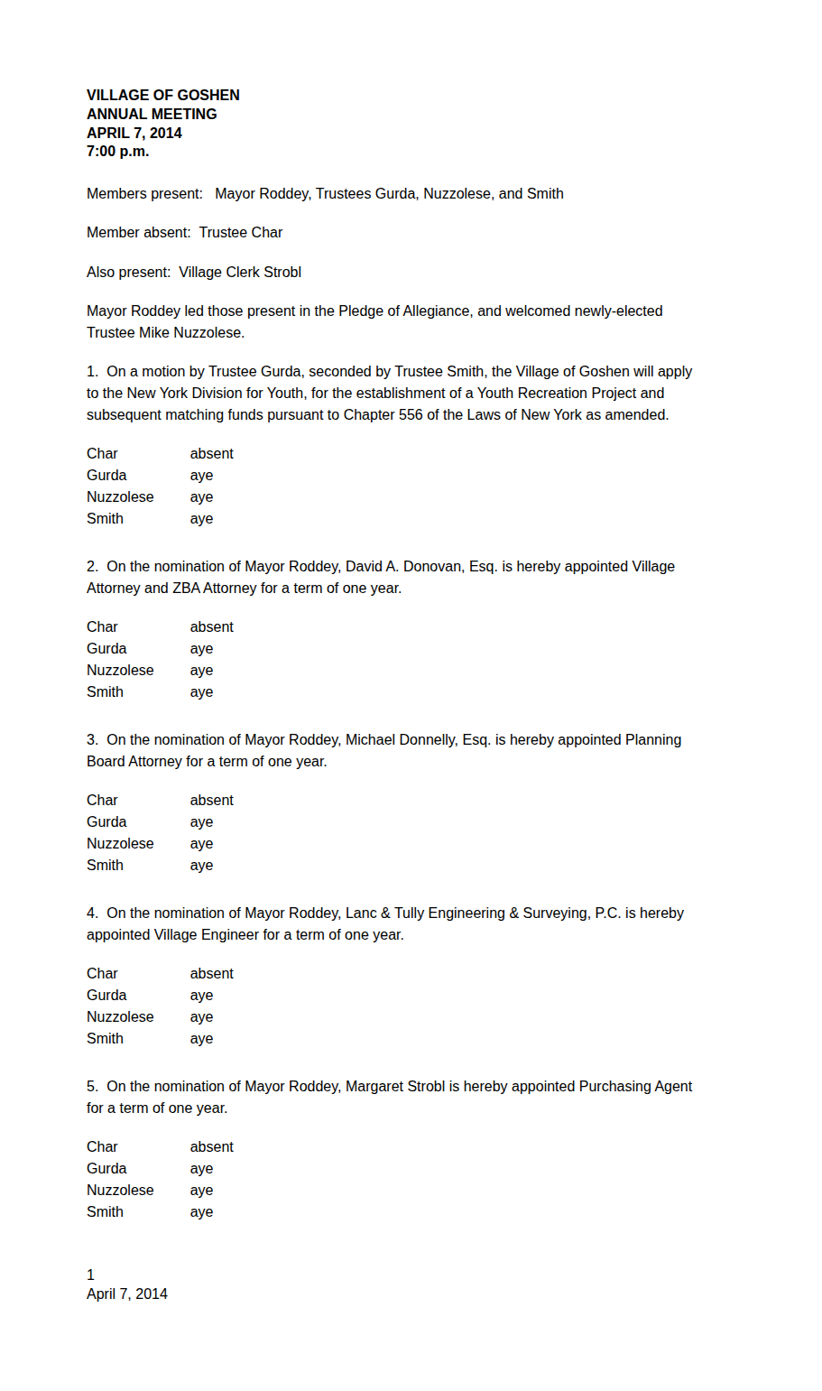VILLAGE OF GOSHEN
ANNUAL MEETING
APRIL 7, 2014
7:00 p.m.
Members present: Mayor Roddey, Trustees Gurda, Nuzzolese, and Smith
Member absent: Trustee Char
Also present: Village Clerk Strobl
Mayor Roddey led those present in the Pledge of Allegiance, and welcomed newly-elected Trustee Mike Nuzzolese.
1. On a motion by Trustee Gurda, seconded by Trustee Smith, the Village of Goshen will apply to the New York Division for Youth, for the establishment of a Youth Recreation Project and subsequent matching funds pursuant to Chapter 556 of the Laws of New York as amended.
| Char | absent |
| Gurda | aye |
| Nuzzolese | aye |
| Smith | aye |
2. On the nomination of Mayor Roddey, David A. Donovan, Esq. is hereby appointed Village Attorney and ZBA Attorney for a term of one year.
| Char | absent |
| Gurda | aye |
| Nuzzolese | aye |
| Smith | aye |
3. On the nomination of Mayor Roddey, Michael Donnelly, Esq. is hereby appointed Planning Board Attorney for a term of one year.
| Char | absent |
| Gurda | aye |
| Nuzzolese | aye |
| Smith | aye |
4. On the nomination of Mayor Roddey, Lanc & Tully Engineering & Surveying, P.C. is hereby appointed Village Engineer for a term of one year.
| Char | absent |
| Gurda | aye |
| Nuzzolese | aye |
| Smith | aye |
5. On the nomination of Mayor Roddey, Margaret Strobl is hereby appointed Purchasing Agent for a term of one year.
| Char | absent |
| Gurda | aye |
| Nuzzolese | aye |
| Smith | aye |
1
April 7, 2014